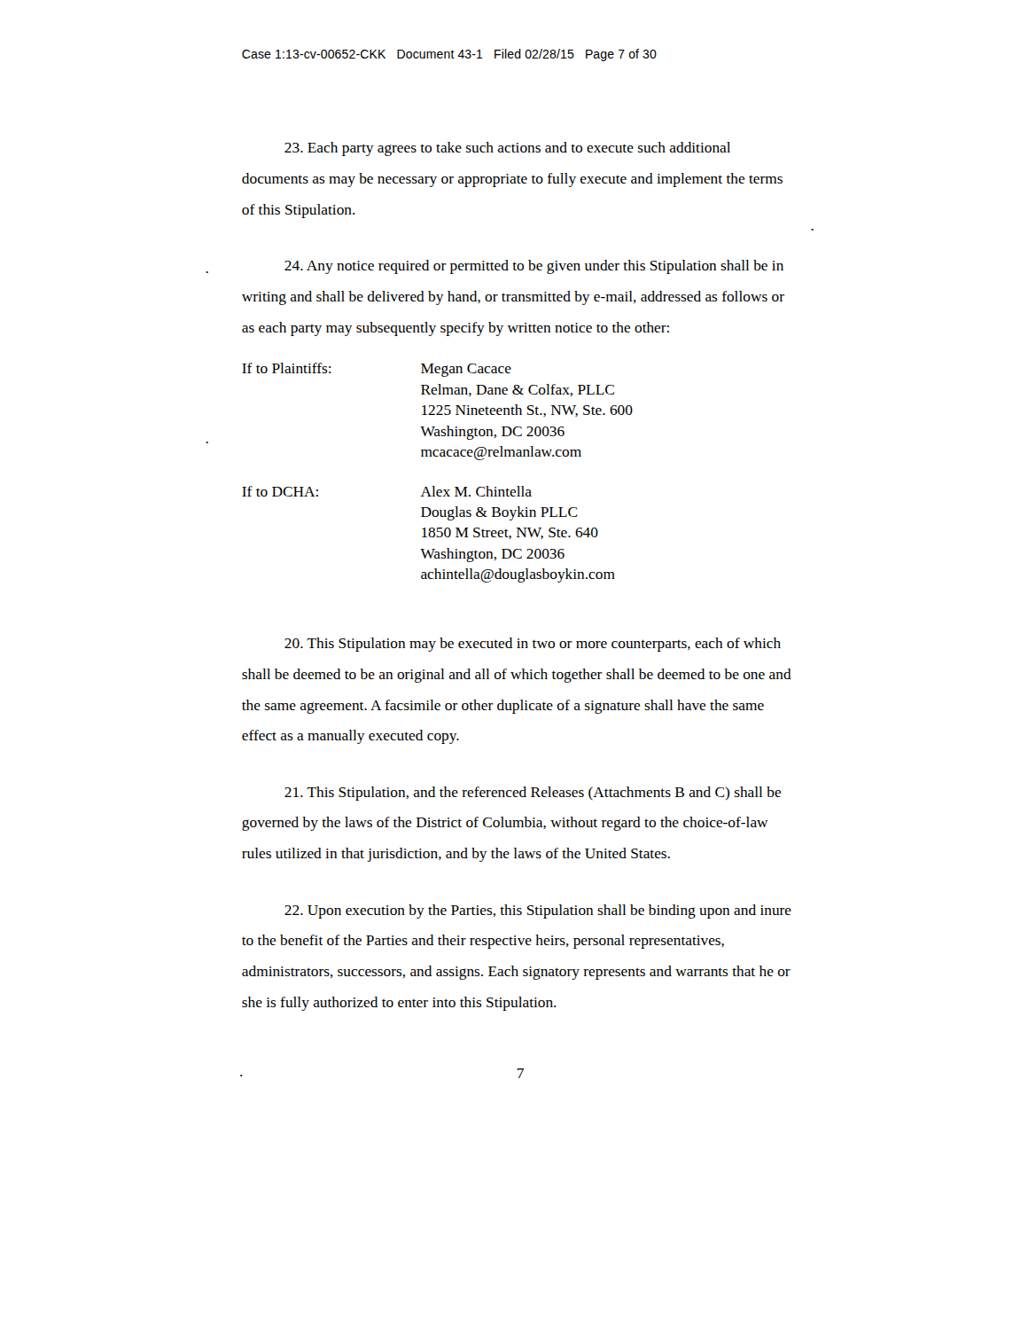Case 1:13-cv-00652-CKK Document 43-1 Filed 02/28/15 Page 7 of 30
23. Each party agrees to take such actions and to execute such additional documents as may be necessary or appropriate to fully execute and implement the terms of this Stipulation.
24. Any notice required or permitted to be given under this Stipulation shall be in writing and shall be delivered by hand, or transmitted by e-mail, addressed as follows or as each party may subsequently specify by written notice to the other:
| If to Plaintiffs: | Megan Cacace Relman, Dane & Colfax, PLLC 1225 Nineteenth St., NW, Ste. 600 Washington, DC 20036 mcacace@relmanlaw.com |
| If to DCHA: | Alex M. Chintella Douglas & Boykin PLLC 1850 M Street, NW, Ste. 640 Washington, DC 20036 achintella@douglasboykin.com |
20. This Stipulation may be executed in two or more counterparts, each of which shall be deemed to be an original and all of which together shall be deemed to be one and the same agreement. A facsimile or other duplicate of a signature shall have the same effect as a manually executed copy.
21. This Stipulation, and the referenced Releases (Attachments B and C) shall be governed by the laws of the District of Columbia, without regard to the choice-of-law rules utilized in that jurisdiction, and by the laws of the United States.
22. Upon execution by the Parties, this Stipulation shall be binding upon and inure to the benefit of the Parties and their respective heirs, personal representatives, administrators, successors, and assigns. Each signatory represents and warrants that he or she is fully authorized to enter into this Stipulation.
7
.
.
.
.